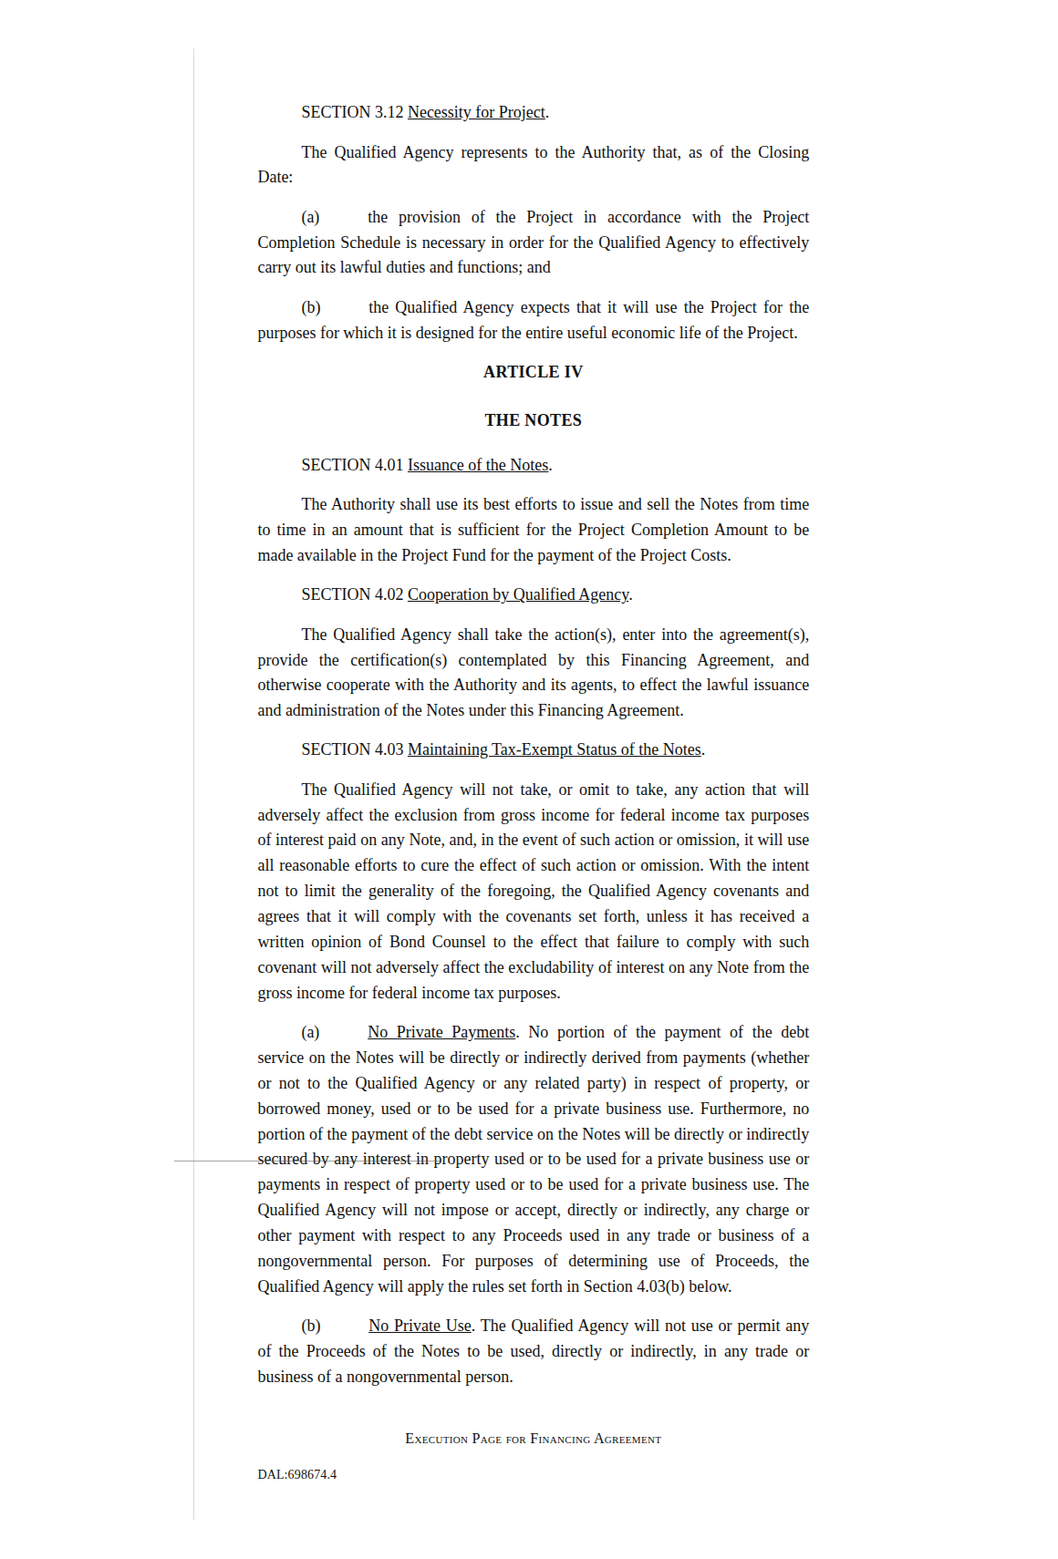SECTION 3.12 Necessity for Project.
The Qualified Agency represents to the Authority that, as of the Closing Date:
(a) the provision of the Project in accordance with the Project Completion Schedule is necessary in order for the Qualified Agency to effectively carry out its lawful duties and functions; and
(b) the Qualified Agency expects that it will use the Project for the purposes for which it is designed for the entire useful economic life of the Project.
ARTICLE IV
THE NOTES
SECTION 4.01 Issuance of the Notes.
The Authority shall use its best efforts to issue and sell the Notes from time to time in an amount that is sufficient for the Project Completion Amount to be made available in the Project Fund for the payment of the Project Costs.
SECTION 4.02 Cooperation by Qualified Agency.
The Qualified Agency shall take the action(s), enter into the agreement(s), provide the certification(s) contemplated by this Financing Agreement, and otherwise cooperate with the Authority and its agents, to effect the lawful issuance and administration of the Notes under this Financing Agreement.
SECTION 4.03 Maintaining Tax-Exempt Status of the Notes.
The Qualified Agency will not take, or omit to take, any action that will adversely affect the exclusion from gross income for federal income tax purposes of interest paid on any Note, and, in the event of such action or omission, it will use all reasonable efforts to cure the effect of such action or omission. With the intent not to limit the generality of the foregoing, the Qualified Agency covenants and agrees that it will comply with the covenants set forth, unless it has received a written opinion of Bond Counsel to the effect that failure to comply with such covenant will not adversely affect the excludability of interest on any Note from the gross income for federal income tax purposes.
(a) No Private Payments. No portion of the payment of the debt service on the Notes will be directly or indirectly derived from payments (whether or not to the Qualified Agency or any related party) in respect of property, or borrowed money, used or to be used for a private business use. Furthermore, no portion of the payment of the debt service on the Notes will be directly or indirectly secured by any interest in property used or to be used for a private business use or payments in respect of property used or to be used for a private business use. The Qualified Agency will not impose or accept, directly or indirectly, any charge or other payment with respect to any Proceeds used in any trade or business of a nongovernmental person. For purposes of determining use of Proceeds, the Qualified Agency will apply the rules set forth in Section 4.03(b) below.
(b) No Private Use. The Qualified Agency will not use or permit any of the Proceeds of the Notes to be used, directly or indirectly, in any trade or business of a nongovernmental person.
Execution Page for Financing Agreement
DAL:698674.4